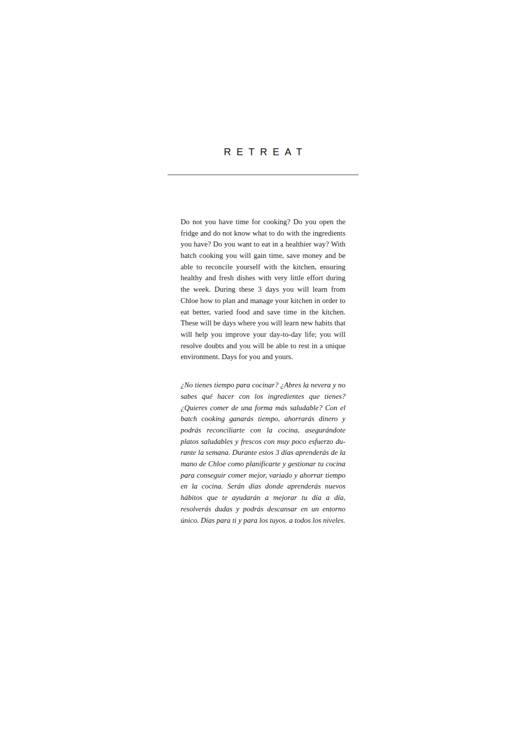RETREAT
Do not you have time for cooking? Do you open the fridge and do not know what to do with the ingredients you have? Do you want to eat in a healthier way? With batch cooking you will gain time, save money and be able to reconcile yourself with the kitchen, ensuring healthy and fresh dishes with very little effort during the week. During these 3 days you will learn from Chloe how to plan and manage your kitchen in order to eat better, varied food and save time in the kitchen. These will be days where you will learn new habits that will help you improve your day-to-day life; you will resolve doubts and you will be able to rest in a unique environment. Days for you and yours.
¿No tienes tiempo para cocinar? ¿Abres la nevera y no sabes qué hacer con los ingredientes que tienes? ¿Quieres comer de una forma más saludable? Con el batch cooking ganarás tiempo, ahorrarás dinero y podrás reconciliarte con la cocina, asegurándote platos saludables y frescos con muy poco esfuerzo durante la semana. Durante estos 3 días aprenderás de la mano de Chloe como planificarte y gestionar tu cocina para conseguir comer mejor, variado y ahorrar tiempo en la cocina. Serán días donde aprenderás nuevos hábitos que te ayudarán a mejorar tu día a día, resolverás dudas y podrás descansar en un entorno único. Días para ti y para los tuyos. a todos los niveles.